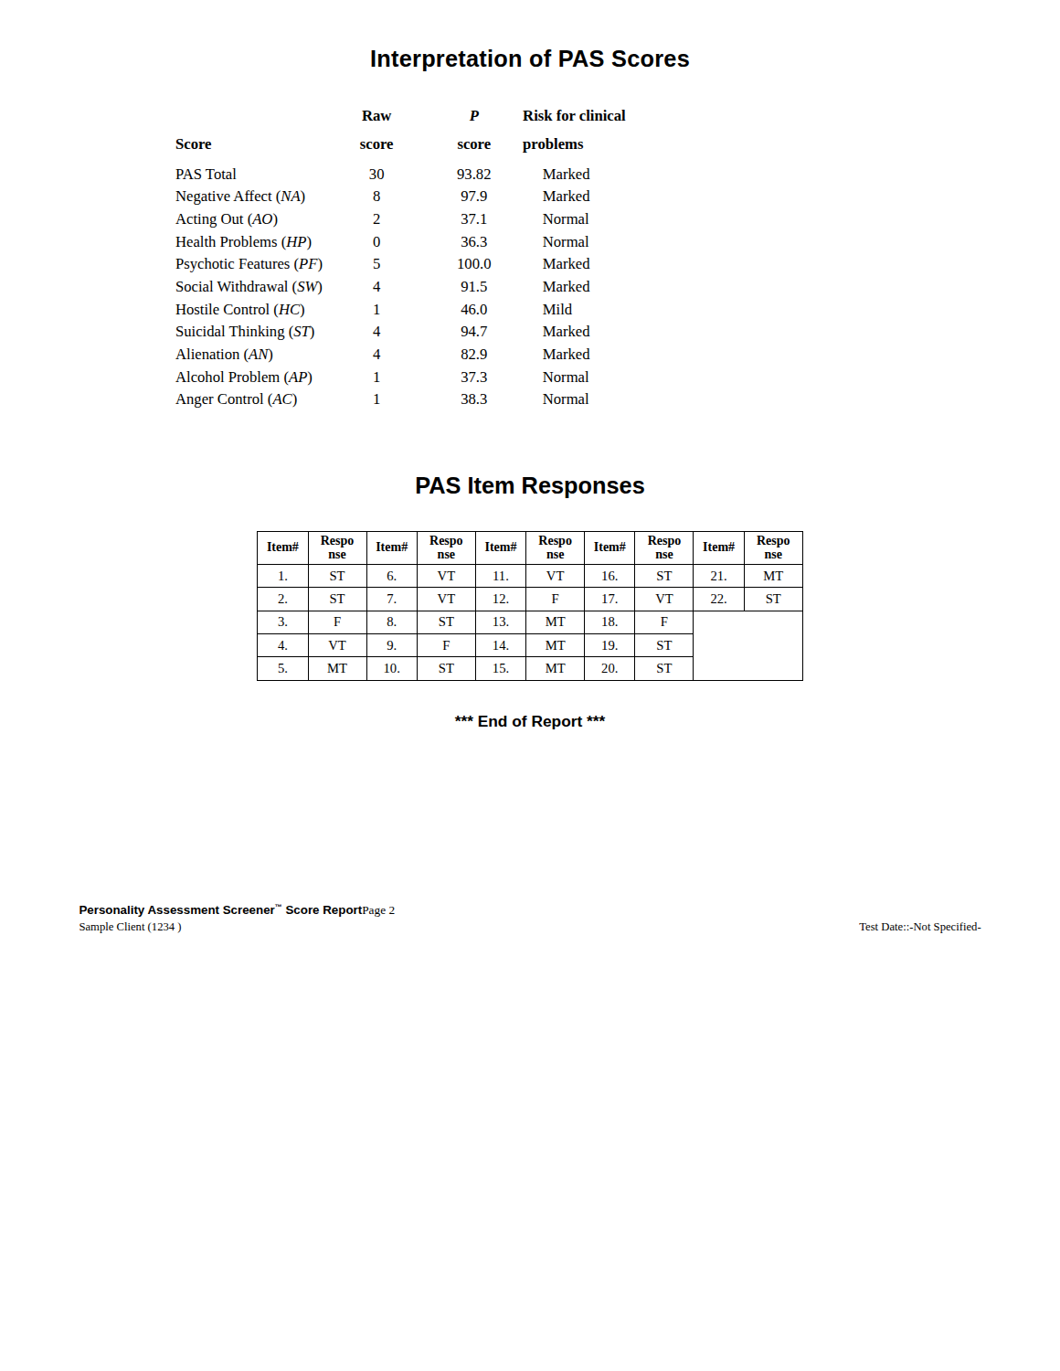Interpretation of PAS Scores
| Score | Raw | P | Risk for clinical |
| --- | --- | --- | --- |
| score | score | problems |
| PAS Total | 30 | 93.82 | Marked |
| Negative Affect ( NA ) | 8 | 97.9 | Marked |
| Acting Out ( AO ) | 2 | 37.1 | Normal |
| Health Problems ( HP ) | 0 | 36.3 | Normal |
| Psychotic Features ( PF ) | 5 | 100.0 | Marked |
| Social Withdrawal ( SW ) | 4 | 91.5 | Marked |
| Hostile Control ( HC ) | 1 | 46.0 | Mild |
| Suicidal Thinking ( ST ) | 4 | 94.7 | Marked |
| Alienation ( AN ) | 4 | 82.9 | Marked |
| Alcohol Problem ( AP ) | 1 | 37.3 | Normal |
| Anger Control ( AC ) | 1 | 38.3 | Normal |
PAS Item Responses
| Item# | Respo nse | Item# | Respo nse | Item# | Respo nse | Item# | Respo nse | Item# | Respo nse |
| --- | --- | --- | --- | --- | --- | --- | --- | --- | --- |
| 1. | ST | 6. | VT | 11. | VT | 16. | ST | 21. | MT |
| 2. | ST | 7. | VT | 12. | F | 17. | VT | 22. | ST |
| 3. | F | 8. | ST | 13. | MT | 18. | F | | |
| 4. | VT | 9. | F | 14. | MT | 19. | ST | | |
| 5. | MT | 10. | ST | 15. | MT | 20. | ST | | |
*** End of Report ***
Personality Assessment Screener™ Score ReportPage 2
Sample Client (1234 ) Test Date::-Not Specified-